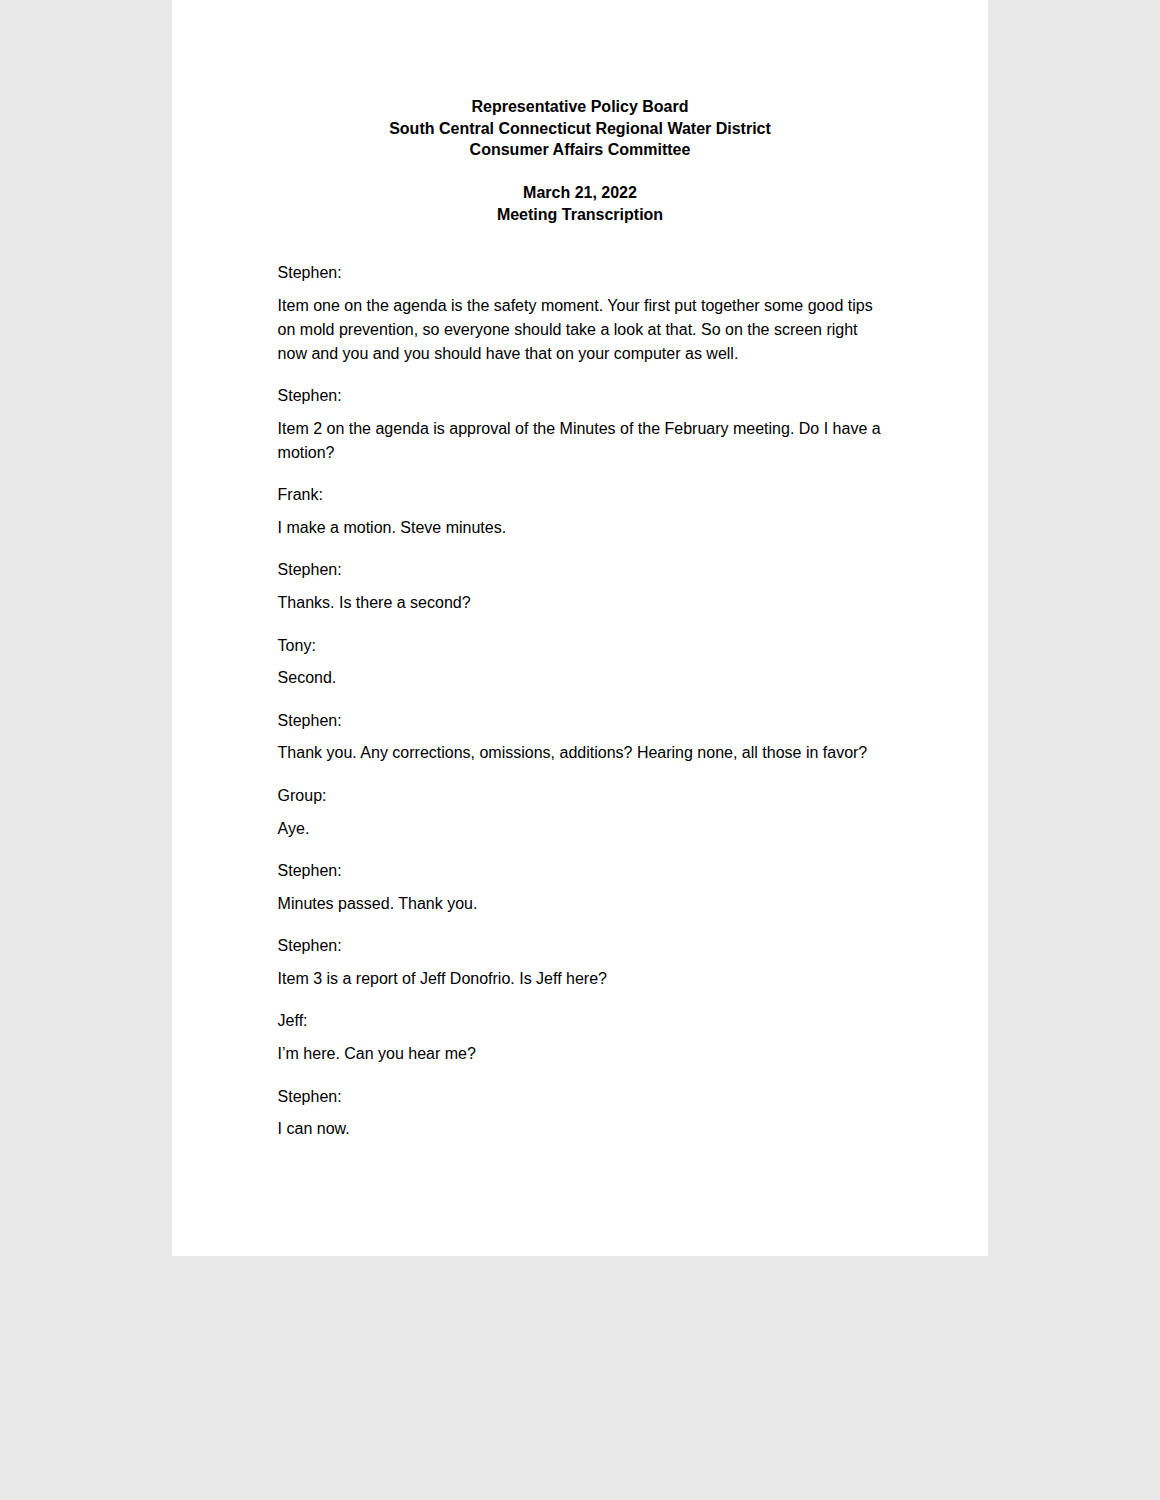Representative Policy Board
South Central Connecticut Regional Water District
Consumer Affairs Committee
March 21, 2022
Meeting Transcription
Stephen:
Item one on the agenda is the safety moment. Your first put together some good tips on mold prevention, so everyone should take a look at that. So on the screen right now and you and you should have that on your computer as well.
Stephen:
Item 2 on the agenda is approval of the Minutes of the February meeting. Do I have a motion?
Frank:
I make a motion. Steve minutes.
Stephen:
Thanks. Is there a second?
Tony:
Second.
Stephen:
Thank you. Any corrections, omissions, additions? Hearing none, all those in favor?
Group:
Aye.
Stephen:
Minutes passed. Thank you.
Stephen:
Item 3 is a report of Jeff Donofrio. Is Jeff here?
Jeff:
I’m here. Can you hear me?
Stephen:
I can now.